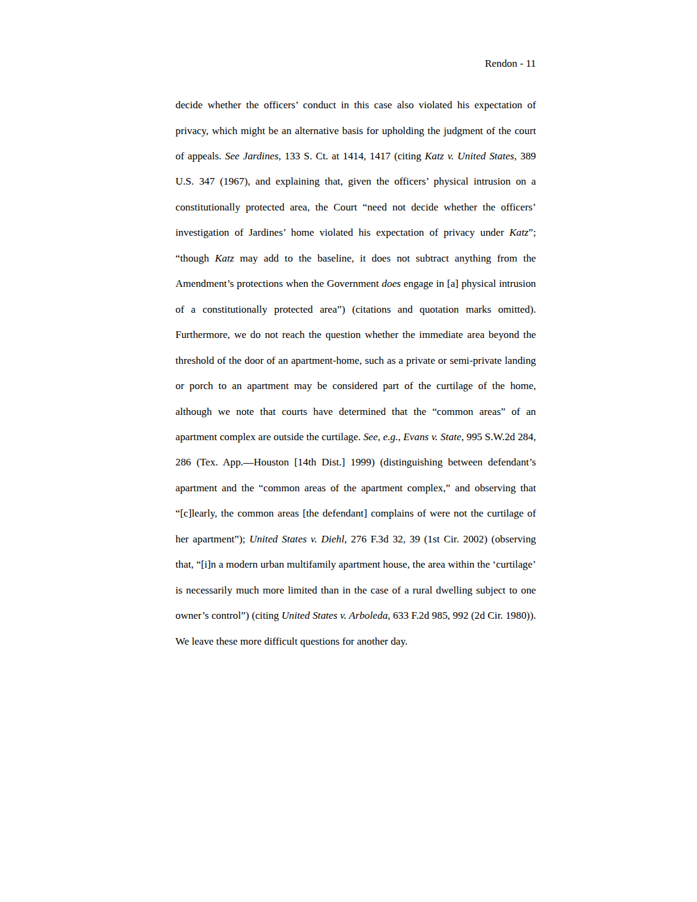Rendon - 11
decide whether the officers’ conduct in this case also violated his expectation of privacy, which might be an alternative basis for upholding the judgment of the court of appeals. See Jardines, 133 S. Ct. at 1414, 1417 (citing Katz v. United States, 389 U.S. 347 (1967), and explaining that, given the officers’ physical intrusion on a constitutionally protected area, the Court “need not decide whether the officers’ investigation of Jardines’ home violated his expectation of privacy under Katz”; “though Katz may add to the baseline, it does not subtract anything from the Amendment’s protections when the Government does engage in [a] physical intrusion of a constitutionally protected area”) (citations and quotation marks omitted). Furthermore, we do not reach the question whether the immediate area beyond the threshold of the door of an apartment-home, such as a private or semi-private landing or porch to an apartment may be considered part of the curtilage of the home, although we note that courts have determined that the “common areas” of an apartment complex are outside the curtilage. See, e.g., Evans v. State, 995 S.W.2d 284, 286 (Tex. App.—Houston [14th Dist.] 1999) (distinguishing between defendant’s apartment and the “common areas of the apartment complex,” and observing that “[c]learly, the common areas [the defendant] complains of were not the curtilage of her apartment”); United States v. Diehl, 276 F.3d 32, 39 (1st Cir. 2002) (observing that, “[i]n a modern urban multifamily apartment house, the area within the ‘curtilage’ is necessarily much more limited than in the case of a rural dwelling subject to one owner’s control”) (citing United States v. Arboleda, 633 F.2d 985, 992 (2d Cir. 1980)). We leave these more difficult questions for another day.